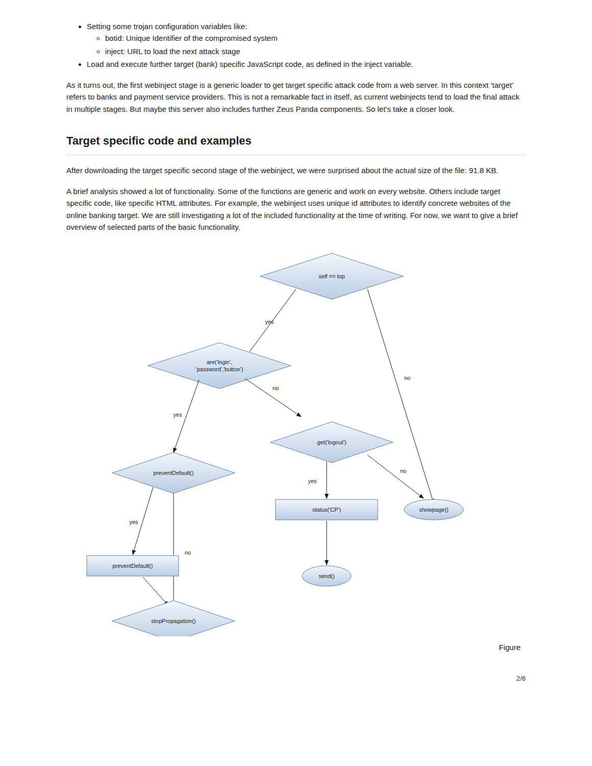Setting some trojan configuration variables like:
botid: Unique Identifier of the compromised system
inject: URL to load the next attack stage
Load and execute further target (bank) specific JavaScript code, as defined in the inject variable.
As it turns out, the first webinject stage is a generic loader to get target specific attack code from a web server. In this context ‘target’ refers to banks and payment service providers. This is not a remarkable fact in itself, as current webinjects tend to load the final attack in multiple stages. But maybe this server also includes further Zeus Panda components. So let’s take a closer look.
Target specific code and examples
After downloading the target specific second stage of the webinject, we were surprised about the actual size of the file: 91.8 KB.
A brief analysis showed a lot of functionality. Some of the functions are generic and work on every website. Others include target specific code, like specific HTML attributes. For example, the webinject uses unique id attributes to identify concrete websites of the online banking target. We are still investigating a lot of the included functionality at the time of writing. For now, we want to give a brief overview of selected parts of the basic functionality.
self == top yes no are('login', 'password','button') yes no get('logout') yes no status('CP') showpage() send() preventDefault() yes no preventDefault() stopPropagation()
Figure
2/6